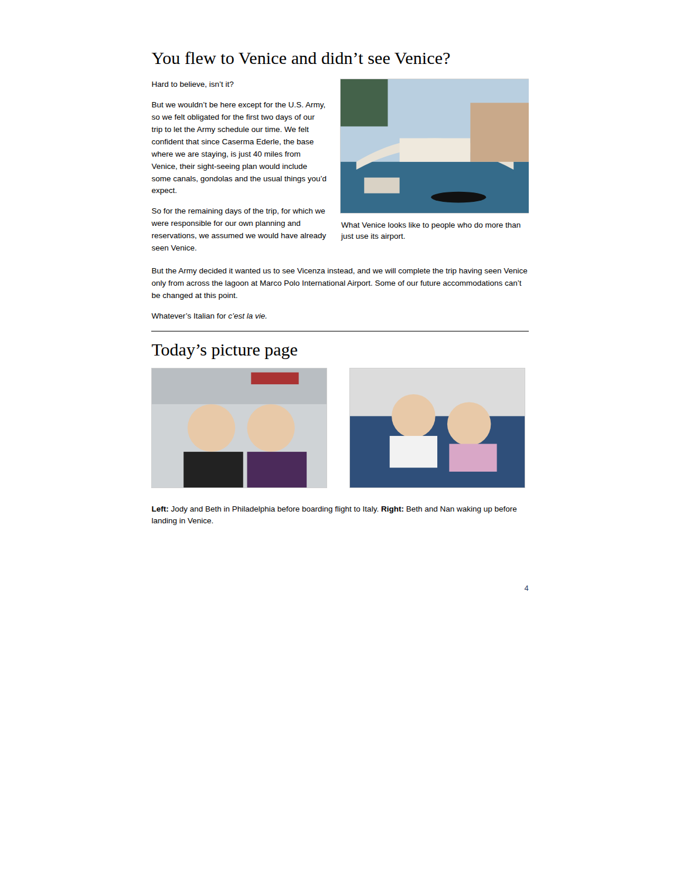You flew to Venice and didn’t see Venice?
What Venice looks like to people who do more than just use its airport.
Hard to believe, isn’t it?
But we wouldn’t be here except for the U.S. Army, so we felt obligated for the first two days of our trip to let the Army schedule our time. We felt confident that since Caserma Ederle, the base where we are staying, is just 40 miles from Venice, their sight-seeing plan would include some canals, gondolas and the usual things you’d expect.
So for the remaining days of the trip, for which we were responsible for our own planning and reservations, we assumed we would have already seen Venice.
But the Army decided it wanted us to see Vicenza instead, and we will complete the trip having seen Venice only from across the lagoon at Marco Polo International Airport. Some of our future accommodations can’t be changed at this point.
Whatever’s Italian for c’est la vie.
Today’s picture page
Left: Jody and Beth in Philadelphia before boarding flight to Italy. Right: Beth and Nan waking up before landing in Venice.
4